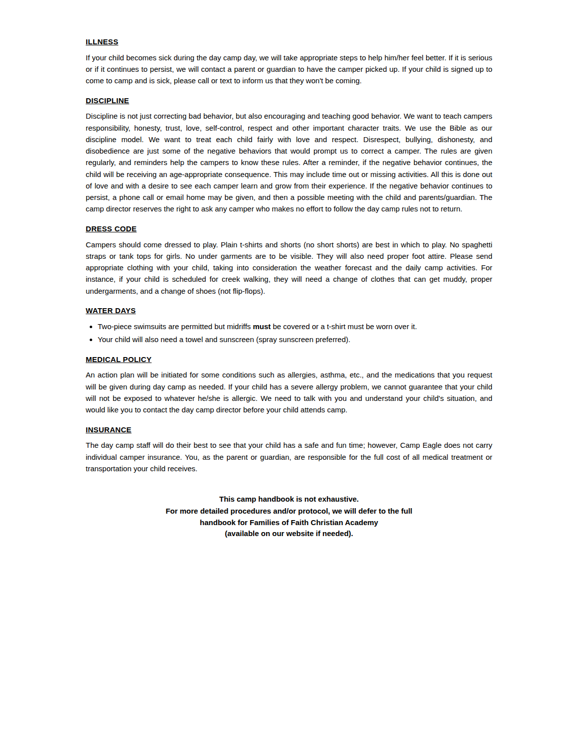ILLNESS
If your child becomes sick during the day camp day, we will take appropriate steps to help him/her feel better. If it is serious or if it continues to persist, we will contact a parent or guardian to have the camper picked up. If your child is signed up to come to camp and is sick, please call or text to inform us that they won't be coming.
DISCIPLINE
Discipline is not just correcting bad behavior, but also encouraging and teaching good behavior. We want to teach campers responsibility, honesty, trust, love, self-control, respect and other important character traits. We use the Bible as our discipline model. We want to treat each child fairly with love and respect. Disrespect, bullying, dishonesty, and disobedience are just some of the negative behaviors that would prompt us to correct a camper. The rules are given regularly, and reminders help the campers to know these rules. After a reminder, if the negative behavior continues, the child will be receiving an age-appropriate consequence. This may include time out or missing activities. All this is done out of love and with a desire to see each camper learn and grow from their experience. If the negative behavior continues to persist, a phone call or email home may be given, and then a possible meeting with the child and parents/guardian. The camp director reserves the right to ask any camper who makes no effort to follow the day camp rules not to return.
DRESS CODE
Campers should come dressed to play. Plain t-shirts and shorts (no short shorts) are best in which to play. No spaghetti straps or tank tops for girls. No under garments are to be visible. They will also need proper foot attire. Please send appropriate clothing with your child, taking into consideration the weather forecast and the daily camp activities. For instance, if your child is scheduled for creek walking, they will need a change of clothes that can get muddy, proper undergarments, and a change of shoes (not flip-flops).
WATER DAYS
Two-piece swimsuits are permitted but midriffs must be covered or a t-shirt must be worn over it.
Your child will also need a towel and sunscreen (spray sunscreen preferred).
MEDICAL POLICY
An action plan will be initiated for some conditions such as allergies, asthma, etc., and the medications that you request will be given during day camp as needed. If your child has a severe allergy problem, we cannot guarantee that your child will not be exposed to whatever he/she is allergic. We need to talk with you and understand your child's situation, and would like you to contact the day camp director before your child attends camp.
INSURANCE
The day camp staff will do their best to see that your child has a safe and fun time; however, Camp Eagle does not carry individual camper insurance. You, as the parent or guardian, are responsible for the full cost of all medical treatment or transportation your child receives.
This camp handbook is not exhaustive.
For more detailed procedures and/or protocol, we will defer to the full
handbook for Families of Faith Christian Academy
(available on our website if needed).